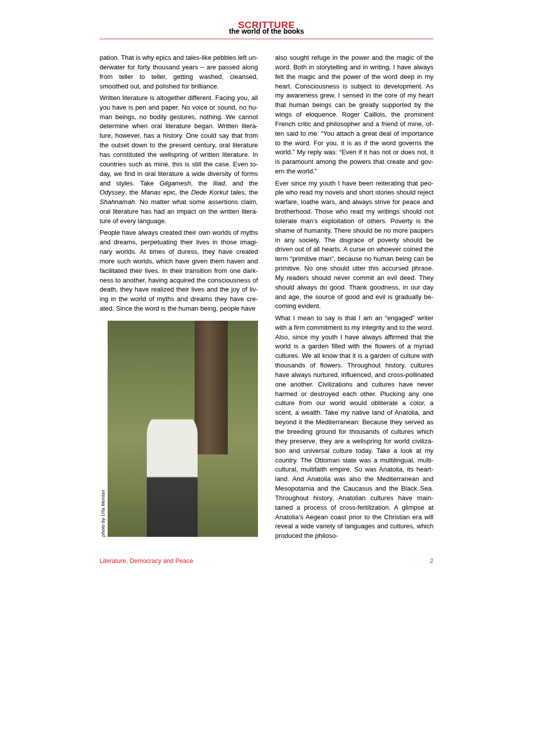SCRITTURE
the world of the books
pation. That is why epics and tales-like pebbles left underwater for forty thousand years – are passed along from teller to teller, getting washed, cleansed, smoothed out, and polished for brilliance.
Written literature is altogether different. Facing you, all you have is pen and paper. No voice or sound, no human beings, no bodily gestures, nothing. We cannot determine when oral literature began. Written literature, however, has a history. One could say that from the outset down to the present century, oral literature has constituted the wellspring of written literature. In countries such as mine, this is still the case. Even today, we find in oral literature a wide diversity of forms and styles. Take Gilgamesh, the Iliad, and the Odyssey, the Manas epic, the Dede Korkut tales, the Shahnamah. No matter what some assertions claim, oral literature has had an impact on the written literature of every language.
People have always created their own worlds of myths and dreams, perpetuating their lives in those imaginary worlds. At times of duress, they have created more such worlds, which have given them haven and facilitated their lives. In their transition from one darkness to another, having acquired the consciousness of death, they have realized their lives and the joy of living in the world of myths and dreams they have created. Since the word is the human being, people have
photo by Ulla Montan
also sought refuge in the power and the magic of the word. Both in storytelling and in writing, I have always felt the magic and the power of the word deep in my heart. Consciousness is subject to development. As my awareness grew, I sensed in the core of my heart that human beings can be greatly supported by the wings of eloquence. Roger Caillois, the prominent French critic and philosopher and a friend of mine, often said to me: “You attach a great deal of importance to the word. For you, it is as if the word governs the world.” My reply was: “Even if it has not or does not, it is paramount among the powers that create and govern the world.”
Ever since my youth I have been reiterating that people who read my novels and short stories should reject warfare, loathe wars, and always strive for peace and brotherhood. Those who read my writings should not tolerate man’s exploitation of others. Poverty is the shame of humanity. There should be no more paupers in any society. The disgrace of poverty should be driven out of all hearts. A curse on whoever coined the term “primitive man”, because no human being can be primitive. No one should utter this accursed phrase. My readers should never commit an evil deed. They should always do good. Thank goodness, in our day and age, the source of good and evil is gradually becoming evident.
What I mean to say is that I am an “engaged” writer with a firm commitment to my integrity and to the word. Also, since my youth I have always affirmed that the world is a garden filled with the flowers of a myriad cultures. We all know that it is a garden of culture with thousands of flowers. Throughout history, cultures have always nurtured, influenced, and cross-pollinated one another. Civilizations and cultures have never harmed or destroyed each other. Plucking any one culture from our world would obliterate a color, a scent, a wealth. Take my native land of Anatolia, and beyond it the Mediterranean: Because they served as the breeding ground for thousands of cultures which they preserve, they are a wellspring for world civilization and universal culture today. Take a look at my country. The Ottoman state was a multilingual, multicultural, multifaith empire. So was Anatolia, its heartland. And Anatolia was also the Mediterranean and Mesopotamia and the Caucasus and the Black Sea. Throughout history, Anatolian cultures have maintained a process of cross-fertilization. A glimpse at Anatolia’s Aegean coast prior to the Christian era will reveal a wide variety of languages and cultures, which produced the philoso-
Literature, Democracy and Peace 2